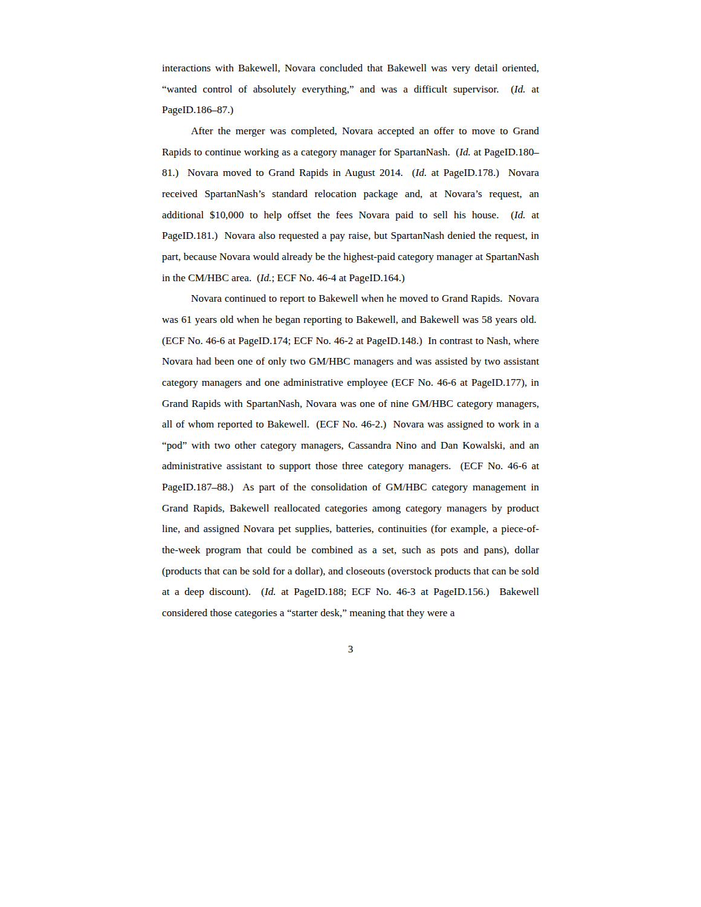interactions with Bakewell, Novara concluded that Bakewell was very detail oriented, “wanted control of absolutely everything,” and was a difficult supervisor. (Id. at PageID.186–87.)
After the merger was completed, Novara accepted an offer to move to Grand Rapids to continue working as a category manager for SpartanNash. (Id. at PageID.180–81.) Novara moved to Grand Rapids in August 2014. (Id. at PageID.178.) Novara received SpartanNash’s standard relocation package and, at Novara’s request, an additional $10,000 to help offset the fees Novara paid to sell his house. (Id. at PageID.181.) Novara also requested a pay raise, but SpartanNash denied the request, in part, because Novara would already be the highest-paid category manager at SpartanNash in the CM/HBC area. (Id.; ECF No. 46-4 at PageID.164.)
Novara continued to report to Bakewell when he moved to Grand Rapids. Novara was 61 years old when he began reporting to Bakewell, and Bakewell was 58 years old. (ECF No. 46-6 at PageID.174; ECF No. 46-2 at PageID.148.) In contrast to Nash, where Novara had been one of only two GM/HBC managers and was assisted by two assistant category managers and one administrative employee (ECF No. 46-6 at PageID.177), in Grand Rapids with SpartanNash, Novara was one of nine GM/HBC category managers, all of whom reported to Bakewell. (ECF No. 46-2.) Novara was assigned to work in a “pod” with two other category managers, Cassandra Nino and Dan Kowalski, and an administrative assistant to support those three category managers. (ECF No. 46-6 at PageID.187–88.) As part of the consolidation of GM/HBC category management in Grand Rapids, Bakewell reallocated categories among category managers by product line, and assigned Novara pet supplies, batteries, continuities (for example, a piece-of-the-week program that could be combined as a set, such as pots and pans), dollar (products that can be sold for a dollar), and closeouts (overstock products that can be sold at a deep discount). (Id. at PageID.188; ECF No. 46-3 at PageID.156.) Bakewell considered those categories a “starter desk,” meaning that they were a
3